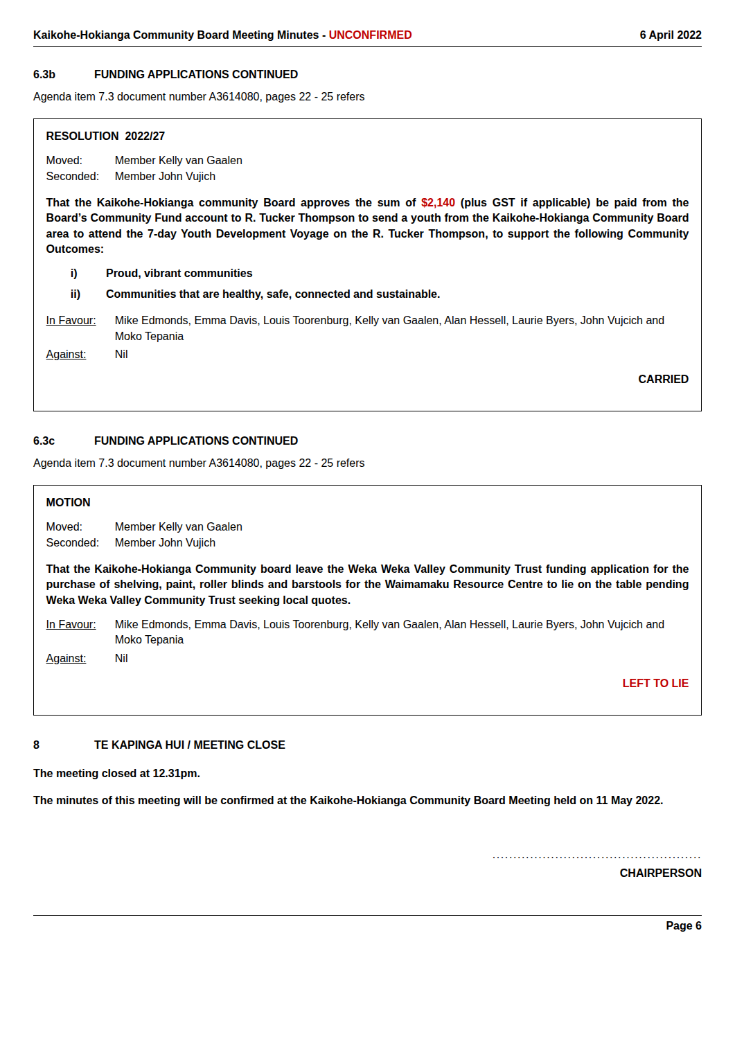Kaikohe-Hokianga Community Board Meeting Minutes - UNCONFIRMED
6 April 2022
6.3b FUNDING APPLICATIONS CONTINUED
Agenda item 7.3 document number A3614080, pages 22 - 25 refers
RESOLUTION 2022/27
Moved: Member Kelly van Gaalen
Seconded: Member John Vujich
That the Kaikohe-Hokianga community Board approves the sum of $2,140 (plus GST if applicable) be paid from the Board’s Community Fund account to R. Tucker Thompson to send a youth from the Kaikohe-Hokianga Community Board area to attend the 7-day Youth Development Voyage on the R. Tucker Thompson, to support the following Community Outcomes:
i) Proud, vibrant communities
ii) Communities that are healthy, safe, connected and sustainable.
| In Favour: | Mike Edmonds, Emma Davis, Louis Toorenburg, Kelly van Gaalen, Alan Hessell, Laurie Byers, John Vujcich and Moko Tepania |
| Against: | Nil |
CARRIED
6.3c FUNDING APPLICATIONS CONTINUED
Agenda item 7.3 document number A3614080, pages 22 - 25 refers
MOTION
Moved: Member Kelly van Gaalen
Seconded: Member John Vujich
That the Kaikohe-Hokianga Community board leave the Weka Weka Valley Community Trust funding application for the purchase of shelving, paint, roller blinds and barstools for the Waimamaku Resource Centre to lie on the table pending Weka Weka Valley Community Trust seeking local quotes.
| In Favour: | Mike Edmonds, Emma Davis, Louis Toorenburg, Kelly van Gaalen, Alan Hessell, Laurie Byers, John Vujcich and Moko Tepania |
| Against: | Nil |
LEFT TO LIE
8 TE KAPINGA HUI / MEETING CLOSE
The meeting closed at 12.31pm.
The minutes of this meeting will be confirmed at the Kaikohe-Hokianga Community Board Meeting held on 11 May 2022.
..................................................
CHAIRPERSON
Page 6